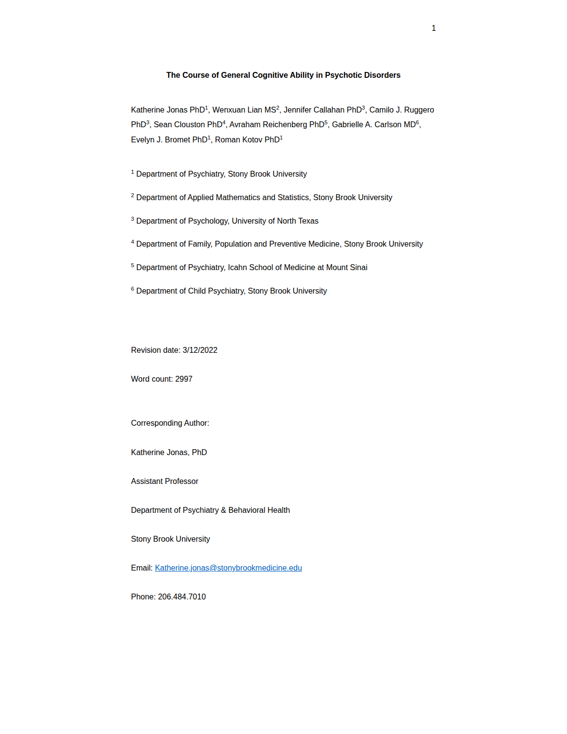1
The Course of General Cognitive Ability in Psychotic Disorders
Katherine Jonas PhD1, Wenxuan Lian MS2, Jennifer Callahan PhD3, Camilo J. Ruggero PhD3, Sean Clouston PhD4, Avraham Reichenberg PhD5, Gabrielle A. Carlson MD6, Evelyn J. Bromet PhD1, Roman Kotov PhD1
1 Department of Psychiatry, Stony Brook University
2 Department of Applied Mathematics and Statistics, Stony Brook University
3 Department of Psychology, University of North Texas
4 Department of Family, Population and Preventive Medicine, Stony Brook University
5 Department of Psychiatry, Icahn School of Medicine at Mount Sinai
6 Department of Child Psychiatry, Stony Brook University
Revision date: 3/12/2022
Word count: 2997
Corresponding Author:
Katherine Jonas, PhD
Assistant Professor
Department of Psychiatry & Behavioral Health
Stony Brook University
Email: Katherine.jonas@stonybrookmedicine.edu
Phone: 206.484.7010